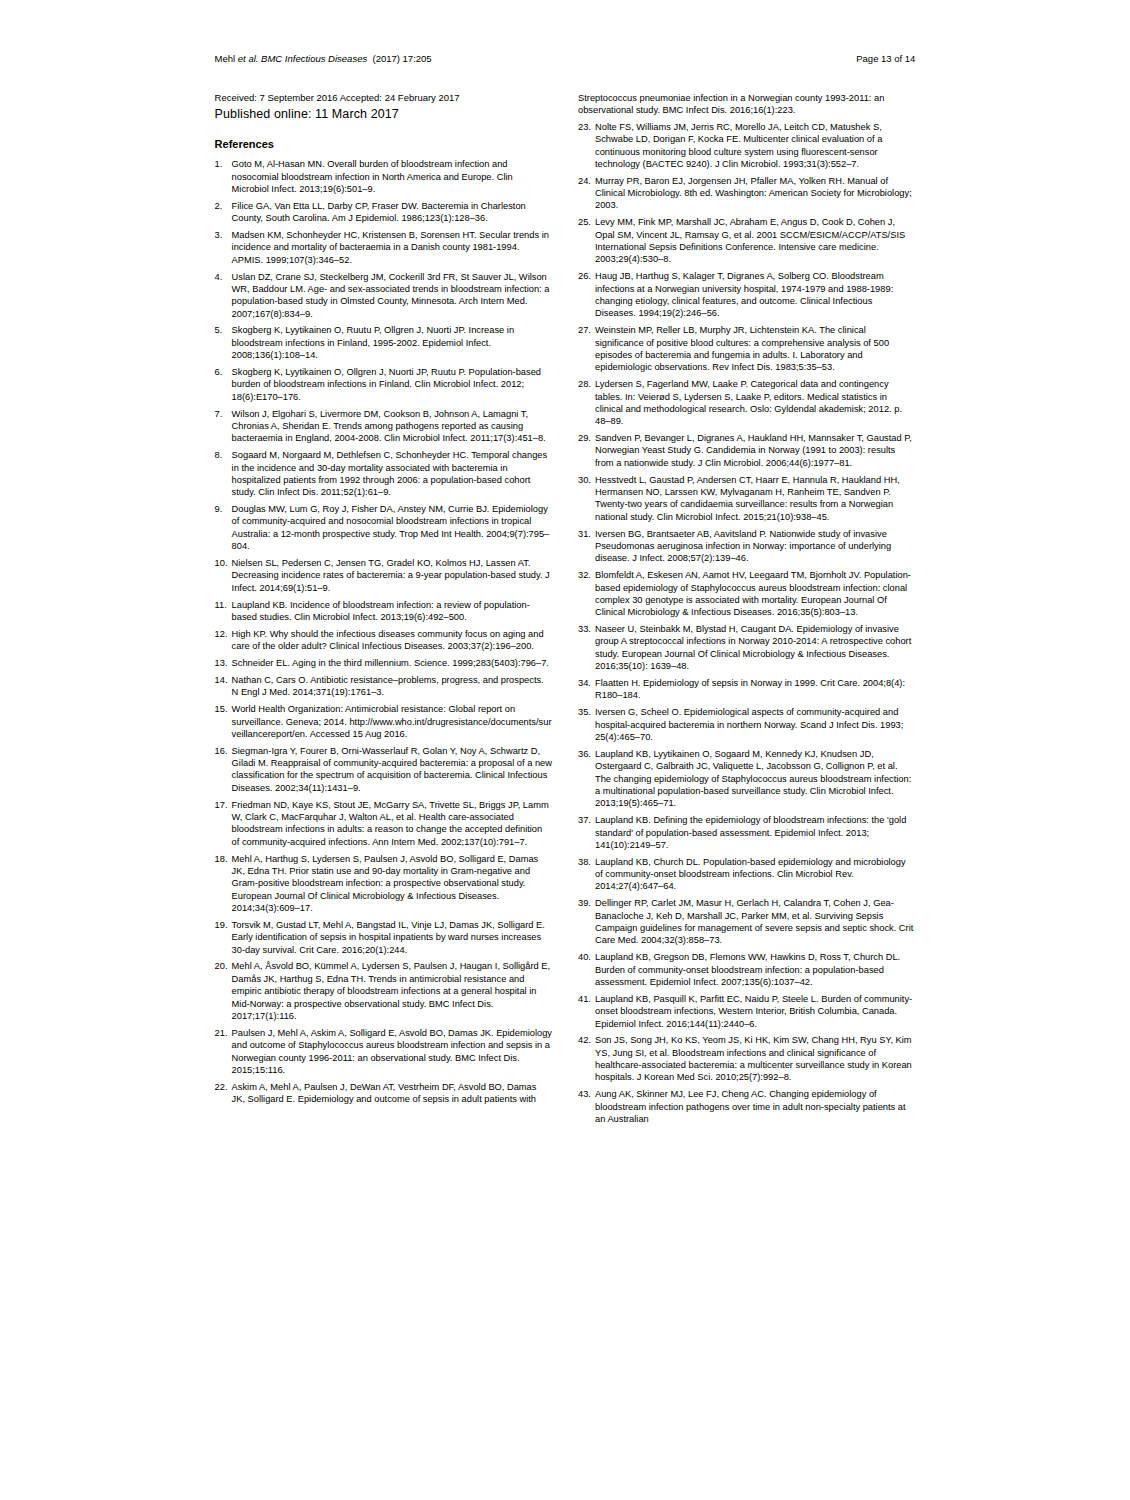Mehl et al. BMC Infectious Diseases (2017) 17:205
Page 13 of 14
Received: 7 September 2016 Accepted: 24 February 2017
Published online: 11 March 2017
References
1. Goto M, Al-Hasan MN. Overall burden of bloodstream infection and nosocomial bloodstream infection in North America and Europe. Clin Microbiol Infect. 2013;19(6):501–9.
2. Filice GA, Van Etta LL, Darby CP, Fraser DW. Bacteremia in Charleston County, South Carolina. Am J Epidemiol. 1986;123(1):128–36.
3. Madsen KM, Schonheyder HC, Kristensen B, Sorensen HT. Secular trends in incidence and mortality of bacteraemia in a Danish county 1981-1994. APMIS. 1999;107(3):346–52.
4. Uslan DZ, Crane SJ, Steckelberg JM, Cockerill 3rd FR, St Sauver JL, Wilson WR, Baddour LM. Age- and sex-associated trends in bloodstream infection: a population-based study in Olmsted County, Minnesota. Arch Intern Med. 2007;167(8):834–9.
5. Skogberg K, Lyytikainen O, Ruutu P, Ollgren J, Nuorti JP. Increase in bloodstream infections in Finland, 1995-2002. Epidemiol Infect. 2008;136(1):108–14.
6. Skogberg K, Lyytikainen O, Ollgren J, Nuorti JP, Ruutu P. Population-based burden of bloodstream infections in Finland. Clin Microbiol Infect. 2012; 18(6):E170–176.
7. Wilson J, Elgohari S, Livermore DM, Cookson B, Johnson A, Lamagni T, Chronias A, Sheridan E. Trends among pathogens reported as causing bacteraemia in England, 2004-2008. Clin Microbiol Infect. 2011;17(3):451–8.
8. Sogaard M, Norgaard M, Dethlefsen C, Schonheyder HC. Temporal changes in the incidence and 30-day mortality associated with bacteremia in hospitalized patients from 1992 through 2006: a population-based cohort study. Clin Infect Dis. 2011;52(1):61–9.
9. Douglas MW, Lum G, Roy J, Fisher DA, Anstey NM, Currie BJ. Epidemiology of community-acquired and nosocomial bloodstream infections in tropical Australia: a 12-month prospective study. Trop Med Int Health. 2004;9(7):795–804.
10. Nielsen SL, Pedersen C, Jensen TG, Gradel KO, Kolmos HJ, Lassen AT. Decreasing incidence rates of bacteremia: a 9-year population-based study. J Infect. 2014;69(1):51–9.
11. Laupland KB. Incidence of bloodstream infection: a review of population-based studies. Clin Microbiol Infect. 2013;19(6):492–500.
12. High KP. Why should the infectious diseases community focus on aging and care of the older adult? Clinical Infectious Diseases. 2003;37(2):196–200.
13. Schneider EL. Aging in the third millennium. Science. 1999;283(5403):796–7.
14. Nathan C, Cars O. Antibiotic resistance–problems, progress, and prospects. N Engl J Med. 2014;371(19):1761–3.
15. World Health Organization: Antimicrobial resistance: Global report on surveillance. Geneva; 2014. http://www.who.int/drugresistance/documents/surveillancereport/en. Accessed 15 Aug 2016.
16. Siegman-Igra Y, Fourer B, Orni-Wasserlauf R, Golan Y, Noy A, Schwartz D, Giladi M. Reappraisal of community-acquired bacteremia: a proposal of a new classification for the spectrum of acquisition of bacteremia. Clinical Infectious Diseases. 2002;34(11):1431–9.
17. Friedman ND, Kaye KS, Stout JE, McGarry SA, Trivette SL, Briggs JP, Lamm W, Clark C, MacFarquhar J, Walton AL, et al. Health care-associated bloodstream infections in adults: a reason to change the accepted definition of community-acquired infections. Ann Intern Med. 2002;137(10):791–7.
18. Mehl A, Harthug S, Lydersen S, Paulsen J, Asvold BO, Solligard E, Damas JK, Edna TH. Prior statin use and 90-day mortality in Gram-negative and Gram-positive bloodstream infection: a prospective observational study. European Journal Of Clinical Microbiology & Infectious Diseases. 2014;34(3):609–17.
19. Torsvik M, Gustad LT, Mehl A, Bangstad IL, Vinje LJ, Damas JK, Solligard E. Early identification of sepsis in hospital inpatients by ward nurses increases 30-day survival. Crit Care. 2016;20(1):244.
20. Mehl A, Åsvold BO, Kümmel A, Lydersen S, Paulsen J, Haugan I, Solligård E, Damås JK, Harthug S, Edna TH. Trends in antimicrobial resistance and empiric antibiotic therapy of bloodstream infections at a general hospital in Mid-Norway: a prospective observational study. BMC Infect Dis. 2017;17(1):116.
21. Paulsen J, Mehl A, Askim A, Solligard E, Asvold BO, Damas JK. Epidemiology and outcome of Staphylococcus aureus bloodstream infection and sepsis in a Norwegian county 1996-2011: an observational study. BMC Infect Dis. 2015;15:116.
22. Askim A, Mehl A, Paulsen J, DeWan AT, Vestrheim DF, Asvold BO, Damas JK, Solligard E. Epidemiology and outcome of sepsis in adult patients with
Streptococcus pneumoniae infection in a Norwegian county 1993-2011: an observational study. BMC Infect Dis. 2016;16(1):223.
23. Nolte FS, Williams JM, Jerris RC, Morello JA, Leitch CD, Matushek S, Schwabe LD, Dorigan F, Kocka FE. Multicenter clinical evaluation of a continuous monitoring blood culture system using fluorescent-sensor technology (BACTEC 9240). J Clin Microbiol. 1993;31(3):552–7.
24. Murray PR, Baron EJ, Jorgensen JH, Pfaller MA, Yolken RH. Manual of Clinical Microbiology. 8th ed. Washington: American Society for Microbiology; 2003.
25. Levy MM, Fink MP, Marshall JC, Abraham E, Angus D, Cook D, Cohen J, Opal SM, Vincent JL, Ramsay G, et al. 2001 SCCM/ESICM/ACCP/ATS/SIS International Sepsis Definitions Conference. Intensive care medicine. 2003;29(4):530–8.
26. Haug JB, Harthug S, Kalager T, Digranes A, Solberg CO. Bloodstream infections at a Norwegian university hospital, 1974-1979 and 1988-1989: changing etiology, clinical features, and outcome. Clinical Infectious Diseases. 1994;19(2):246–56.
27. Weinstein MP, Reller LB, Murphy JR, Lichtenstein KA. The clinical significance of positive blood cultures: a comprehensive analysis of 500 episodes of bacteremia and fungemia in adults. I. Laboratory and epidemiologic observations. Rev Infect Dis. 1983;5:35–53.
28. Lydersen S, Fagerland MW, Laake P. Categorical data and contingency tables. In: Veierød S, Lydersen S, Laake P, editors. Medical statistics in clinical and methodological research. Oslo: Gyldendal akademisk; 2012. p. 48–89.
29. Sandven P, Bevanger L, Digranes A, Haukland HH, Mannsaker T, Gaustad P, Norwegian Yeast Study G. Candidemia in Norway (1991 to 2003): results from a nationwide study. J Clin Microbiol. 2006;44(6):1977–81.
30. Hesstvedt L, Gaustad P, Andersen CT, Haarr E, Hannula R, Haukland HH, Hermansen NO, Larssen KW, Mylvaganam H, Ranheim TE, Sandven P. Twenty-two years of candidaemia surveillance: results from a Norwegian national study. Clin Microbiol Infect. 2015;21(10):938–45.
31. Iversen BG, Brantsaeter AB, Aavitsland P. Nationwide study of invasive Pseudomonas aeruginosa infection in Norway: importance of underlying disease. J Infect. 2008;57(2):139–46.
32. Blomfeldt A, Eskesen AN, Aamot HV, Leegaard TM, Bjornholt JV. Population-based epidemiology of Staphylococcus aureus bloodstream infection: clonal complex 30 genotype is associated with mortality. European Journal Of Clinical Microbiology & Infectious Diseases. 2016;35(5):803–13.
33. Naseer U, Steinbakk M, Blystad H, Caugant DA. Epidemiology of invasive group A streptococcal infections in Norway 2010-2014: A retrospective cohort study. European Journal Of Clinical Microbiology & Infectious Diseases. 2016;35(10): 1639–48.
34. Flaatten H. Epidemiology of sepsis in Norway in 1999. Crit Care. 2004;8(4): R180–184.
35. Iversen G, Scheel O. Epidemiological aspects of community-acquired and hospital-acquired bacteremia in northern Norway. Scand J Infect Dis. 1993; 25(4):465–70.
36. Laupland KB, Lyytikainen O, Sogaard M, Kennedy KJ, Knudsen JD, Ostergaard C, Galbraith JC, Valiquette L, Jacobsson G, Collignon P, et al. The changing epidemiology of Staphylococcus aureus bloodstream infection: a multinational population-based surveillance study. Clin Microbiol Infect. 2013;19(5):465–71.
37. Laupland KB. Defining the epidemiology of bloodstream infections: the 'gold standard' of population-based assessment. Epidemiol Infect. 2013; 141(10):2149–57.
38. Laupland KB, Church DL. Population-based epidemiology and microbiology of community-onset bloodstream infections. Clin Microbiol Rev. 2014;27(4):647–64.
39. Dellinger RP, Carlet JM, Masur H, Gerlach H, Calandra T, Cohen J, Gea-Banacloche J, Keh D, Marshall JC, Parker MM, et al. Surviving Sepsis Campaign guidelines for management of severe sepsis and septic shock. Crit Care Med. 2004;32(3):858–73.
40. Laupland KB, Gregson DB, Flemons WW, Hawkins D, Ross T, Church DL. Burden of community-onset bloodstream infection: a population-based assessment. Epidemiol Infect. 2007;135(6):1037–42.
41. Laupland KB, Pasquill K, Parfitt EC, Naidu P, Steele L. Burden of community-onset bloodstream infections, Western Interior, British Columbia, Canada. Epidemiol Infect. 2016;144(11):2440–6.
42. Son JS, Song JH, Ko KS, Yeom JS, Ki HK, Kim SW, Chang HH, Ryu SY, Kim YS, Jung SI, et al. Bloodstream infections and clinical significance of healthcare-associated bacteremia: a multicenter surveillance study in Korean hospitals. J Korean Med Sci. 2010;25(7):992–8.
43. Aung AK, Skinner MJ, Lee FJ, Cheng AC. Changing epidemiology of bloodstream infection pathogens over time in adult non-specialty patients at an Australian